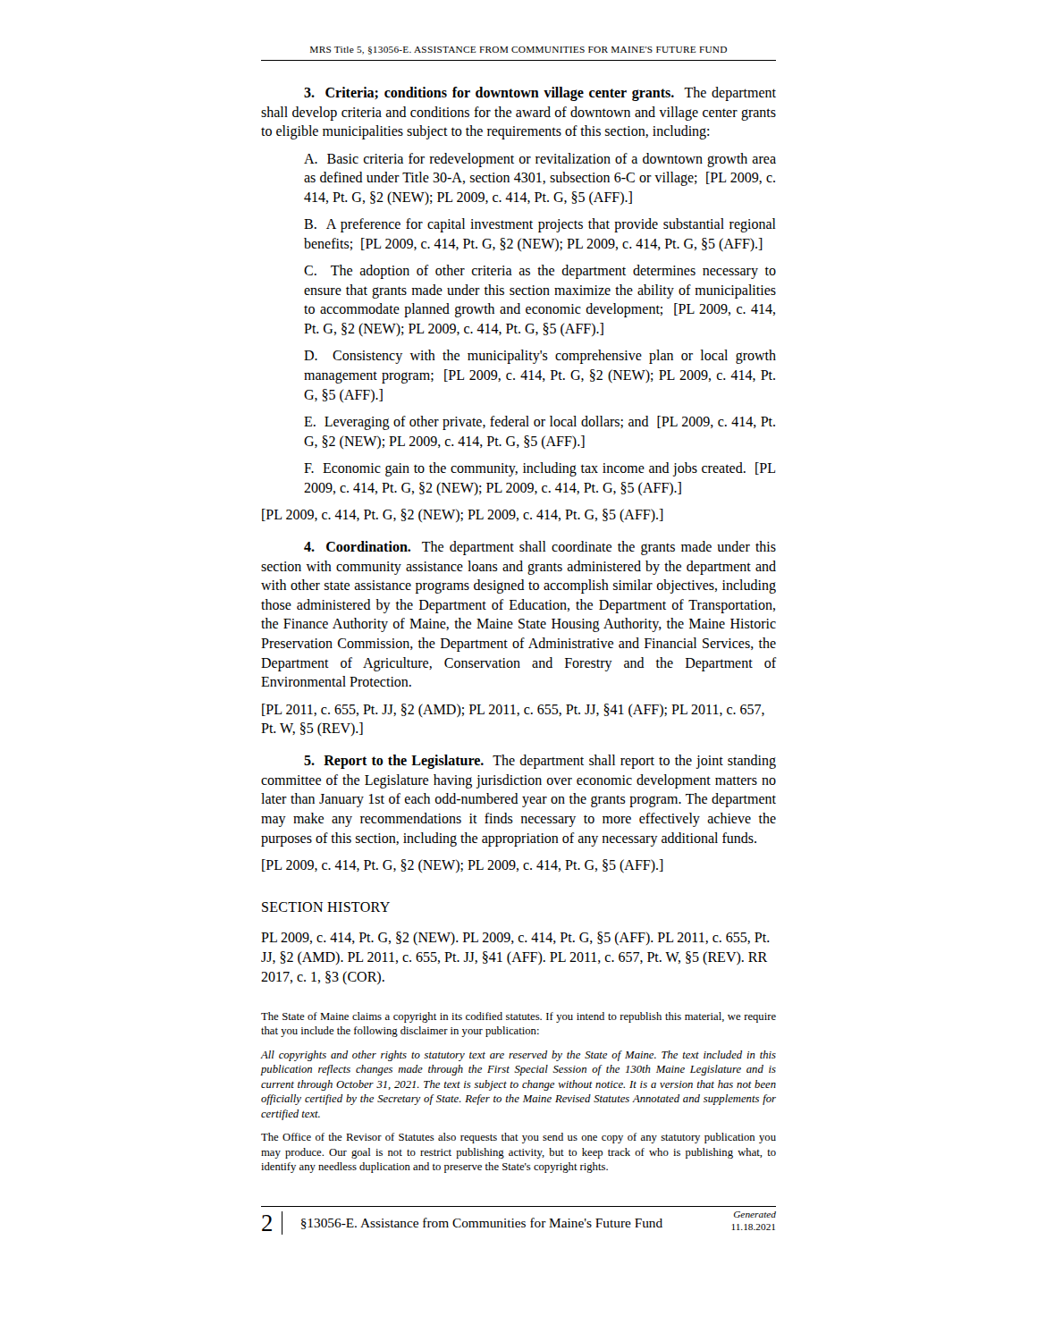MRS Title 5, §13056-E. ASSISTANCE FROM COMMUNITIES FOR MAINE'S FUTURE FUND
3. Criteria; conditions for downtown village center grants. The department shall develop criteria and conditions for the award of downtown and village center grants to eligible municipalities subject to the requirements of this section, including:
A. Basic criteria for redevelopment or revitalization of a downtown growth area as defined under Title 30‑A, section 4301, subsection 6‑C or village; [PL 2009, c. 414, Pt. G, §2 (NEW); PL 2009, c. 414, Pt. G, §5 (AFF).]
B. A preference for capital investment projects that provide substantial regional benefits; [PL 2009, c. 414, Pt. G, §2 (NEW); PL 2009, c. 414, Pt. G, §5 (AFF).]
C. The adoption of other criteria as the department determines necessary to ensure that grants made under this section maximize the ability of municipalities to accommodate planned growth and economic development; [PL 2009, c. 414, Pt. G, §2 (NEW); PL 2009, c. 414, Pt. G, §5 (AFF).]
D. Consistency with the municipality's comprehensive plan or local growth management program; [PL 2009, c. 414, Pt. G, §2 (NEW); PL 2009, c. 414, Pt. G, §5 (AFF).]
E. Leveraging of other private, federal or local dollars; and [PL 2009, c. 414, Pt. G, §2 (NEW); PL 2009, c. 414, Pt. G, §5 (AFF).]
F. Economic gain to the community, including tax income and jobs created. [PL 2009, c. 414, Pt. G, §2 (NEW); PL 2009, c. 414, Pt. G, §5 (AFF).]
[PL 2009, c. 414, Pt. G, §2 (NEW); PL 2009, c. 414, Pt. G, §5 (AFF).]
4. Coordination. The department shall coordinate the grants made under this section with community assistance loans and grants administered by the department and with other state assistance programs designed to accomplish similar objectives, including those administered by the Department of Education, the Department of Transportation, the Finance Authority of Maine, the Maine State Housing Authority, the Maine Historic Preservation Commission, the Department of Administrative and Financial Services, the Department of Agriculture, Conservation and Forestry and the Department of Environmental Protection.
[PL 2011, c. 655, Pt. JJ, §2 (AMD); PL 2011, c. 655, Pt. JJ, §41 (AFF); PL 2011, c. 657, Pt. W, §5 (REV).]
5. Report to the Legislature. The department shall report to the joint standing committee of the Legislature having jurisdiction over economic development matters no later than January 1st of each odd-numbered year on the grants program. The department may make any recommendations it finds necessary to more effectively achieve the purposes of this section, including the appropriation of any necessary additional funds.
[PL 2009, c. 414, Pt. G, §2 (NEW); PL 2009, c. 414, Pt. G, §5 (AFF).]
SECTION HISTORY
PL 2009, c. 414, Pt. G, §2 (NEW). PL 2009, c. 414, Pt. G, §5 (AFF). PL 2011, c. 655, Pt. JJ, §2 (AMD). PL 2011, c. 655, Pt. JJ, §41 (AFF). PL 2011, c. 657, Pt. W, §5 (REV). RR 2017, c. 1, §3 (COR).
The State of Maine claims a copyright in its codified statutes. If you intend to republish this material, we require that you include the following disclaimer in your publication:
All copyrights and other rights to statutory text are reserved by the State of Maine. The text included in this publication reflects changes made through the First Special Session of the 130th Maine Legislature and is current through October 31, 2021. The text is subject to change without notice. It is a version that has not been officially certified by the Secretary of State. Refer to the Maine Revised Statutes Annotated and supplements for certified text.
The Office of the Revisor of Statutes also requests that you send us one copy of any statutory publication you may produce. Our goal is not to restrict publishing activity, but to keep track of who is publishing what, to identify any needless duplication and to preserve the State's copyright rights.
2 §13056-E. Assistance from Communities for Maine's Future Fund Generated
11.18.2021